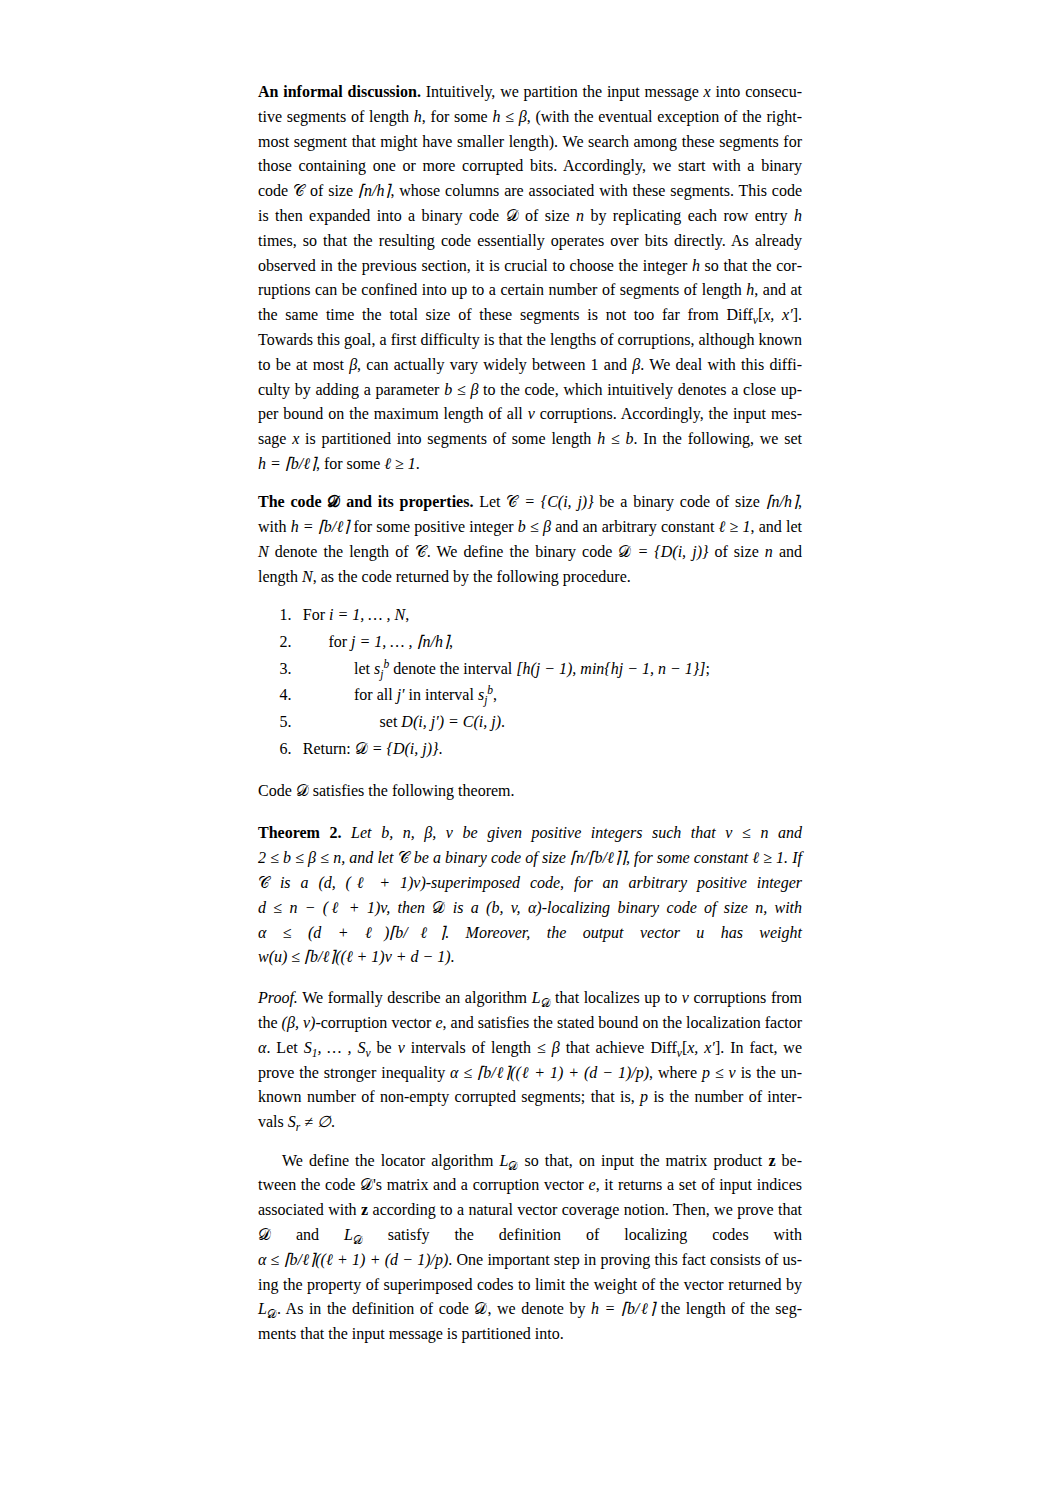An informal discussion. Intuitively, we partition the input message x into consecutive segments of length h, for some h ≤ β, (with the eventual exception of the rightmost segment that might have smaller length). We search among these segments for those containing one or more corrupted bits. Accordingly, we start with a binary code 𝒞 of size ⌈n/h⌉, whose columns are associated with these segments. This code is then expanded into a binary code 𝒟 of size n by replicating each row entry h times, so that the resulting code essentially operates over bits directly. As already observed in the previous section, it is crucial to choose the integer h so that the corruptions can be confined into up to a certain number of segments of length h, and at the same time the total size of these segments is not too far from Diffv[x, x′]. Towards this goal, a first difficulty is that the lengths of corruptions, although known to be at most β, can actually vary widely between 1 and β. We deal with this difficulty by adding a parameter b ≤ β to the code, which intuitively denotes a close upper bound on the maximum length of all v corruptions. Accordingly, the input message x is partitioned into segments of some length h ≤ b. In the following, we set h = ⌈b/ℓ⌉, for some ℓ ≥ 1.
The code 𝒟 and its properties. Let 𝒞 = {C(i, j)} be a binary code of size ⌈n/h⌉, with h = ⌈b/ℓ⌉ for some positive integer b ≤ β and an arbitrary constant ℓ ≥ 1, and let N denote the length of 𝒞. We define the binary code 𝒟 = {D(i, j)} of size n and length N, as the code returned by the following procedure.
1. For i = 1, … , N,
2. for j = 1, … , ⌈n/h⌉,
3. let sjb denote the interval [h(j − 1), min{hj − 1, n − 1}];
4. for all j′ in interval sjb,
5. set D(i, j′) = C(i, j).
6. Return: 𝒟 = {D(i, j)}.
Code 𝒟 satisfies the following theorem.
Theorem 2. Let b, n, β, v be given positive integers such that v ≤ n and 2 ≤ b ≤ β ≤ n, and let 𝒞 be a binary code of size ⌈n/⌈b/ℓ⌉⌉, for some constant ℓ ≥ 1. If 𝒞 is a (d, (ℓ + 1)v)-superimposed code, for an arbitrary positive integer d ≤ n − (ℓ + 1)v, then 𝒟 is a (b, v, α)-localizing binary code of size n, with α ≤ (d + ℓ)⌈b/ℓ⌉. Moreover, the output vector u has weight w(u) ≤ ⌈b/ℓ⌉((ℓ + 1)v + d − 1).
Proof. We formally describe an algorithm L𝒟 that localizes up to v corruptions from the (β, v)-corruption vector e, and satisfies the stated bound on the localization factor α. Let S1, … , Sv be v intervals of length ≤ β that achieve Diffv[x, x′]. In fact, we prove the stronger inequality α ≤ ⌈b/ℓ⌉((ℓ + 1) + (d − 1)/p), where p ≤ v is the unknown number of non-empty corrupted segments; that is, p is the number of intervals Sr ≠ ∅.
We define the locator algorithm L𝒟 so that, on input the matrix product z between the code 𝒟's matrix and a corruption vector e, it returns a set of input indices associated with z according to a natural vector coverage notion. Then, we prove that 𝒟 and L𝒟 satisfy the definition of localizing codes with α ≤ ⌈b/ℓ⌉((ℓ + 1) + (d − 1)/p). One important step in proving this fact consists of using the property of superimposed codes to limit the weight of the vector returned by L𝒟. As in the definition of code 𝒟, we denote by h = ⌈b/ℓ⌉ the length of the segments that the input message is partitioned into.